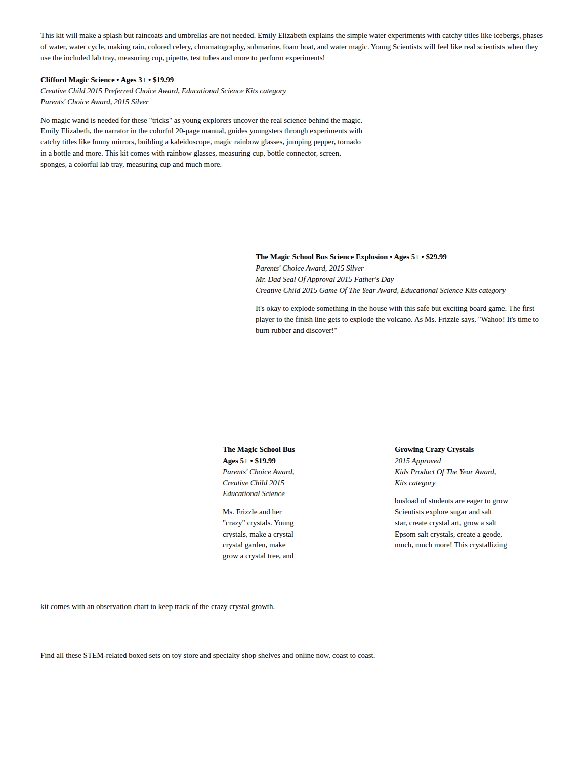This kit will make a splash but raincoats and umbrellas are not needed. Emily Elizabeth explains the simple water experiments with catchy titles like icebergs, phases of water, water cycle, making rain, colored celery, chromatography, submarine, foam boat, and water magic. Young Scientists will feel like real scientists when they use the included lab tray, measuring cup, pipette, test tubes and more to perform experiments!
Clifford Magic Science • Ages 3+ • $19.99
Creative Child 2015 Preferred Choice Award, Educational Science Kits category
Parents' Choice Award, 2015 Silver
No magic wand is needed for these "tricks" as young explorers uncover the real science behind the magic. Emily Elizabeth, the narrator in the colorful 20-page manual, guides youngsters through experiments with catchy titles like funny mirrors, building a kaleidoscope, magic rainbow glasses, jumping pepper, tornado in a bottle and more. This kit comes with rainbow glasses, measuring cup, bottle connector, screen, sponges, a colorful lab tray, measuring cup and much more.
The Magic School Bus Science Explosion • Ages 5+ • $29.99
Parents' Choice Award, 2015 Silver
Mr. Dad Seal Of Approval 2015 Father's Day
Creative Child 2015 Game Of The Year Award, Educational Science Kits category
It's okay to explode something in the house with this safe but exciting board game. The first player to the finish line gets to explode the volcano. As Ms. Frizzle says, "Wahoo! It's time to burn rubber and discover!"
The Magic School Bus
Ages 5+ • $19.99
Parents' Choice Award,
Creative Child 2015
Educational Science
Ms. Frizzle and her
"crazy" crystals. Young
crystals, make a crystal
crystal garden, make
grow a crystal tree, and
Growing Crazy Crystals
2015 Approved
Kids Product Of The Year Award,
Kits category
busload of students are eager to grow
Scientists explore sugar and salt
star, create crystal art, grow a salt
Epsom salt crystals, create a geode,
much, much more! This crystallizing
kit comes with an observation chart to keep track of the crazy crystal growth.
Find all these STEM-related boxed sets on toy store and specialty shop shelves and online now, coast to coast.